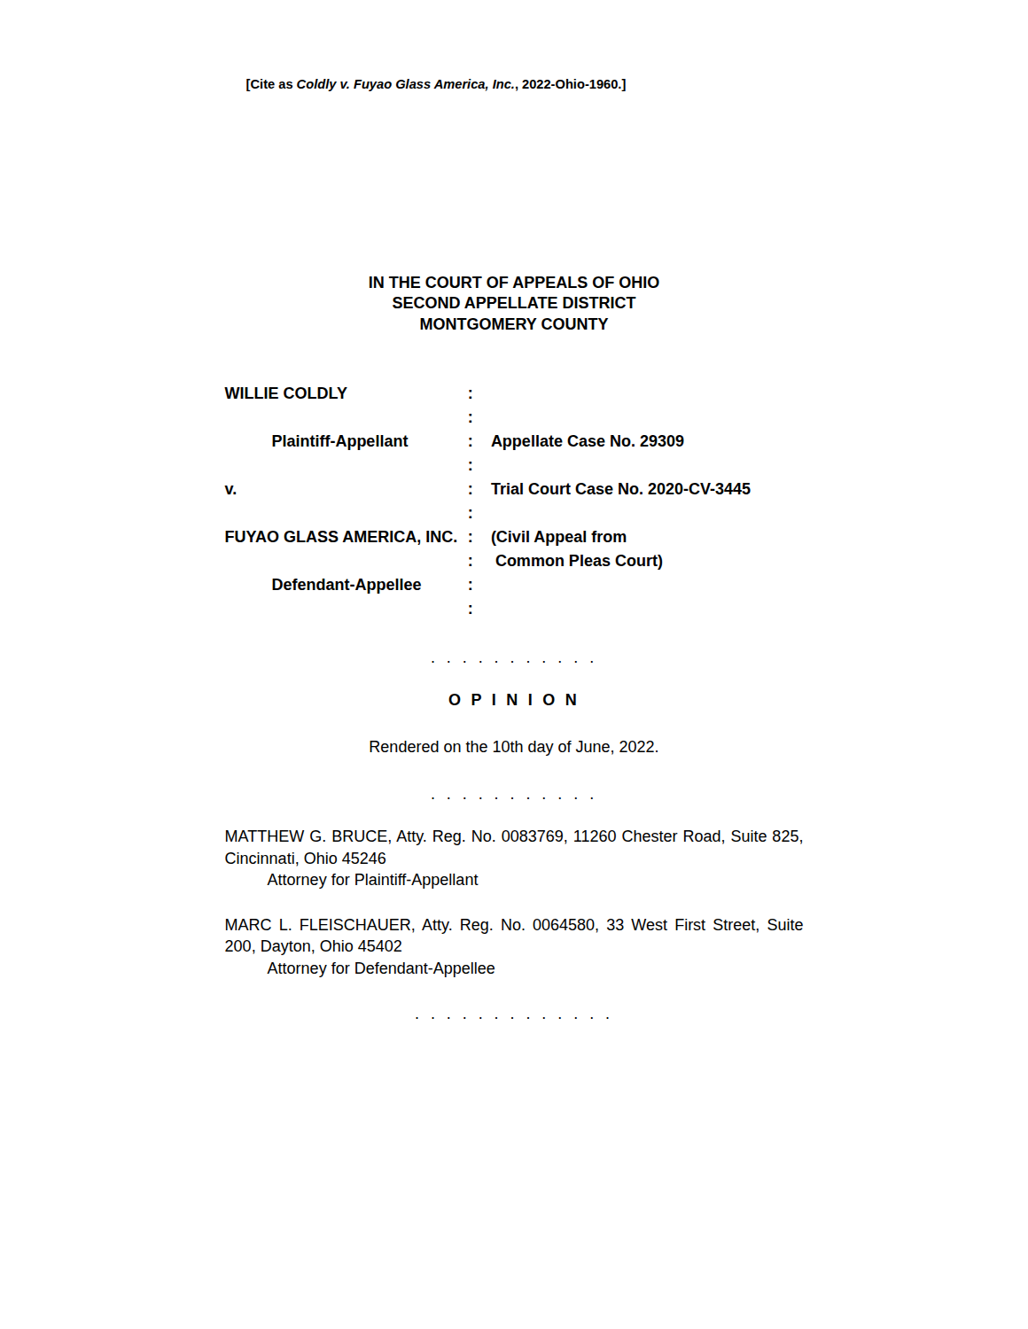[Cite as Coldly v. Fuyao Glass America, Inc., 2022-Ohio-1960.]
IN THE COURT OF APPEALS OF OHIO
SECOND APPELLATE DISTRICT
MONTGOMERY COUNTY
| WILLIE COLDLY | : | |
| | : | |
| Plaintiff-Appellant | : | Appellate Case No. 29309 |
| | : | |
| v. | : | Trial Court Case No. 2020-CV-3445 |
| | : | |
| FUYAO GLASS AMERICA, INC. | : | (Civil Appeal from |
| | : | Common Pleas Court) |
| Defendant-Appellee | : | |
| | : | |
. . . . . . . . . . .
O P I N I O N
Rendered on the 10th day of June, 2022.
. . . . . . . . . . .
MATTHEW G. BRUCE, Atty. Reg. No. 0083769, 11260 Chester Road, Suite 825, Cincinnati, Ohio 45246 Attorney for Plaintiff-Appellant
MARC L. FLEISCHAUER, Atty. Reg. No. 0064580, 33 West First Street, Suite 200, Dayton, Ohio 45402 Attorney for Defendant-Appellee
. . . . . . . . . . . . .